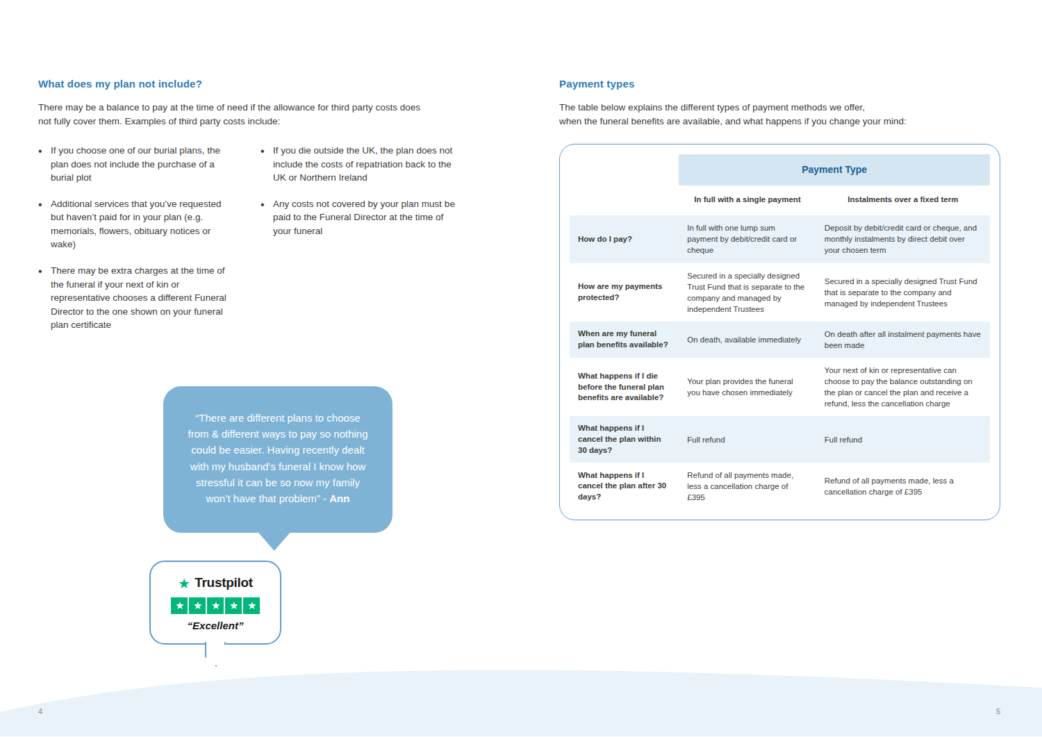What does my plan not include?
There may be a balance to pay at the time of need if the allowance for third party costs does not fully cover them. Examples of third party costs include:
If you choose one of our burial plans, the plan does not include the purchase of a burial plot
Additional services that you’ve requested but haven’t paid for in your plan (e.g. memorials, flowers, obituary notices or wake)
There may be extra charges at the time of the funeral if your next of kin or representative chooses a different Funeral Director to the one shown on your funeral plan certificate
If you die outside the UK, the plan does not include the costs of repatriation back to the UK or Northern Ireland
Any costs not covered by your plan must be paid to the Funeral Director at the time of your funeral
“There are different plans to choose from & different ways to pay so nothing could be easier. Having recently dealt with my husband’s funeral I know how stressful it can be so now my family won’t have that problem” - Ann
★ Trustpilot
★★★★★
“Excellent”
4
Payment types
The table below explains the different types of payment methods we offer,
when the funeral benefits are available, and what happens if you change your mind:
| | Payment Type |
| --- | --- |
| | In full with a single payment | Instalments over a fixed term |
| How do I pay? | In full with one lump sum payment by debit/credit card or cheque | Deposit by debit/credit card or cheque, and monthly instalments by direct debit over your chosen term |
| How are my payments protected? | Secured in a specially designed Trust Fund that is separate to the company and managed by independent Trustees | Secured in a specially designed Trust Fund that is separate to the company and managed by independent Trustees |
| When are my funeral plan benefits available? | On death, available immediately | On death after all instalment payments have been made |
| What happens if I die before the funeral plan benefits are available? | Your plan provides the funeral you have chosen immediately | Your next of kin or representative can choose to pay the balance outstanding on the plan or cancel the plan and receive a refund, less the cancellation charge |
| What happens if I cancel the plan within 30 days? | Full refund | Full refund |
| What happens if I cancel the plan after 30 days? | Refund of all payments made, less a cancellation charge of £395 | Refund of all payments made, less a cancellation charge of £395 |
5